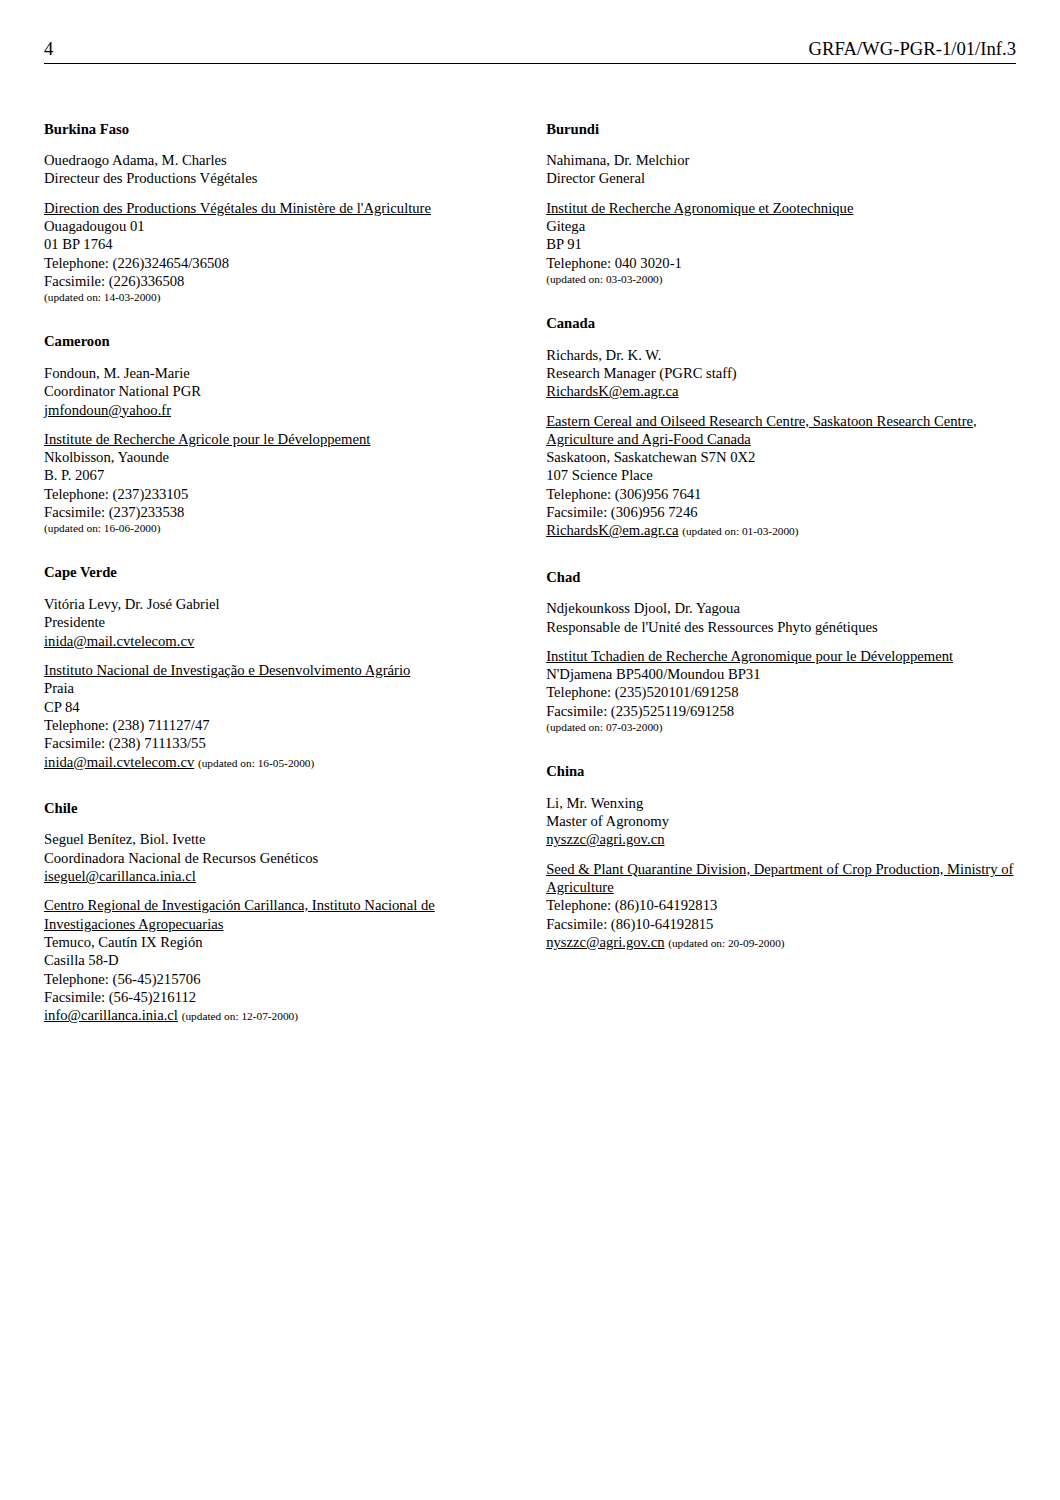4 GRFA/WG-PGR-1/01/Inf.3
Burkina Faso
Ouedraogo Adama, M. Charles
Directeur des Productions Végétales
Direction des Productions Végétales du Ministère de l'Agriculture
Ouagadougou 01
01 BP 1764
Telephone: (226)324654/36508
Facsimile: (226)336508
(updated on: 14-03-2000)
Cameroon
Fondoun, M. Jean-Marie
Coordinator National PGR
jmfondoun@yahoo.fr
Institute de Recherche Agricole pour le Développement
Nkolbisson, Yaounde
B. P. 2067
Telephone: (237)233105
Facsimile: (237)233538
(updated on: 16-06-2000)
Cape Verde
Vitória Levy, Dr. José Gabriel
Presidente
inida@mail.cvtelecom.cv
Instituto Nacional de Investigação e Desenvolvimento Agrário
Praia
CP 84
Telephone: (238) 711127/47
Facsimile: (238) 711133/55
inida@mail.cvtelecom.cv (updated on: 16-05-2000)
Chile
Seguel Benítez, Biol. Ivette
Coordinadora Nacional de Recursos Genéticos
iseguel@carillanca.inia.cl
Centro Regional de Investigación Carillanca, Instituto Nacional de Investigaciones Agropecuarias
Temuco, Cautín IX Región
Casilla 58-D
Telephone: (56-45)215706
Facsimile: (56-45)216112
info@carillanca.inia.cl (updated on: 12-07-2000)
Burundi
Nahimana, Dr. Melchior
Director General
Institut de Recherche Agronomique et Zootechnique
Gitega
BP 91
Telephone: 040 3020-1
(updated on: 03-03-2000)
Canada
Richards, Dr. K. W.
Research Manager (PGRC staff)
RichardsK@em.agr.ca
Eastern Cereal and Oilseed Research Centre, Saskatoon Research Centre, Agriculture and Agri-Food Canada
Saskatoon, Saskatchewan S7N 0X2
107 Science Place
Telephone: (306)956 7641
Facsimile: (306)956 7246
RichardsK@em.agr.ca (updated on: 01-03-2000)
Chad
Ndjekounkoss Djool, Dr. Yagoua
Responsable de l'Unité des Ressources Phyto génétiques
Institut Tchadien de Recherche Agronomique pour le Développement
N'Djamena BP5400/Moundou BP31
Telephone: (235)520101/691258
Facsimile: (235)525119/691258
(updated on: 07-03-2000)
China
Li, Mr. Wenxing
Master of Agronomy
nyszzc@agri.gov.cn
Seed & Plant Quarantine Division, Department of Crop Production, Ministry of Agriculture
Telephone: (86)10-64192813
Facsimile: (86)10-64192815
nyszzc@agri.gov.cn (updated on: 20-09-2000)